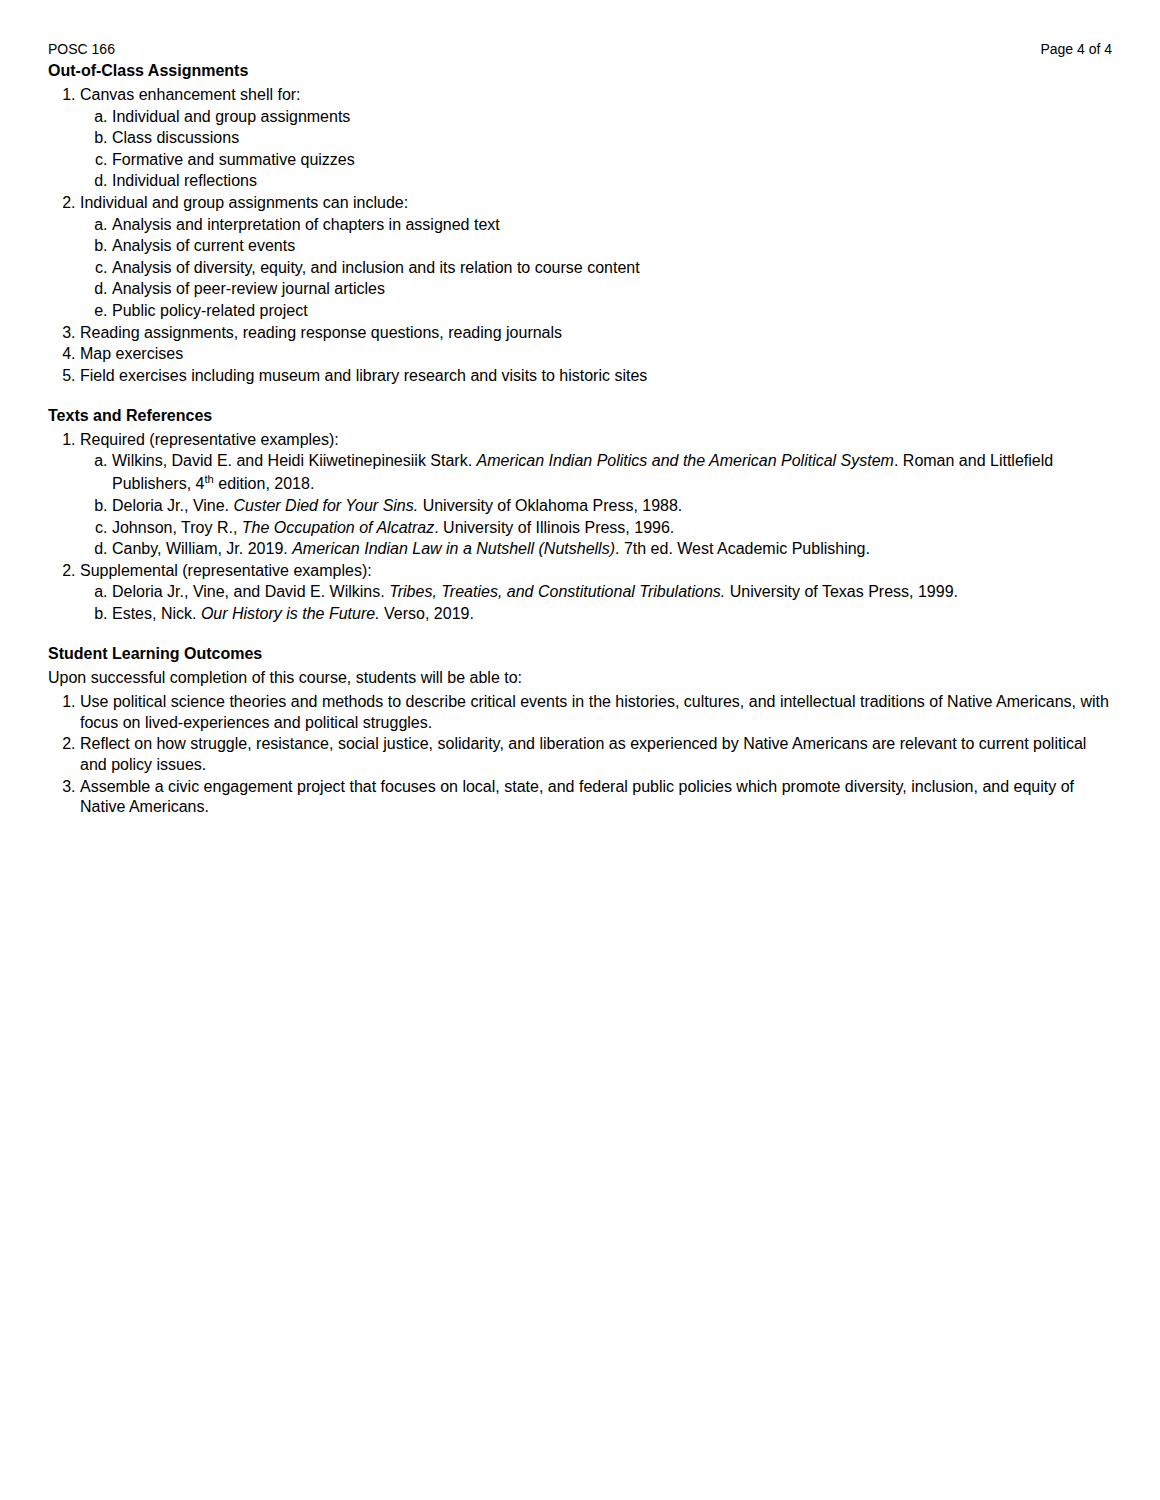POSC 166 Page 4 of 4
Out-of-Class Assignments
Canvas enhancement shell for:
Individual and group assignments
Class discussions
Formative and summative quizzes
Individual reflections
Individual and group assignments can include:
Analysis and interpretation of chapters in assigned text
Analysis of current events
Analysis of diversity, equity, and inclusion and its relation to course content
Analysis of peer-review journal articles
Public policy-related project
Reading assignments, reading response questions, reading journals
Map exercises
Field exercises including museum and library research and visits to historic sites
Texts and References
Required (representative examples):
Wilkins, David E. and Heidi Kiiwetinepinesiik Stark. American Indian Politics and the American Political System. Roman and Littlefield Publishers, 4th edition, 2018.
Deloria Jr., Vine. Custer Died for Your Sins. University of Oklahoma Press, 1988.
Johnson, Troy R., The Occupation of Alcatraz. University of Illinois Press, 1996.
Canby, William, Jr. 2019. American Indian Law in a Nutshell (Nutshells). 7th ed. West Academic Publishing.
Supplemental (representative examples):
Deloria Jr., Vine, and David E. Wilkins. Tribes, Treaties, and Constitutional Tribulations. University of Texas Press, 1999.
Estes, Nick. Our History is the Future. Verso, 2019.
Student Learning Outcomes
Upon successful completion of this course, students will be able to:
Use political science theories and methods to describe critical events in the histories, cultures, and intellectual traditions of Native Americans, with focus on lived-experiences and political struggles.
Reflect on how struggle, resistance, social justice, solidarity, and liberation as experienced by Native Americans are relevant to current political and policy issues.
Assemble a civic engagement project that focuses on local, state, and federal public policies which promote diversity, inclusion, and equity of Native Americans.